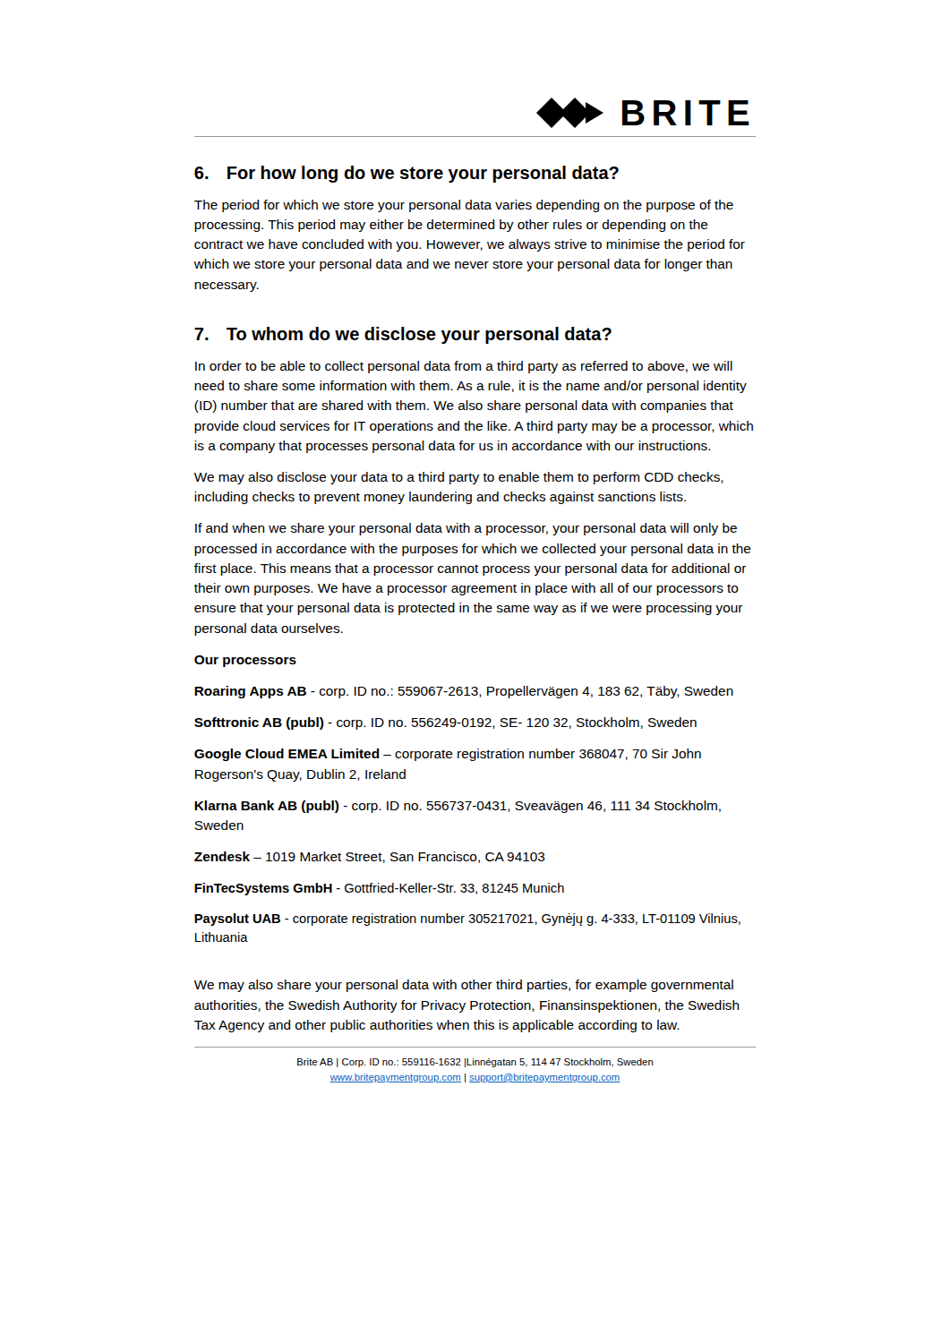BRITE
6. For how long do we store your personal data?
The period for which we store your personal data varies depending on the purpose of the processing. This period may either be determined by other rules or depending on the contract we have concluded with you. However, we always strive to minimise the period for which we store your personal data and we never store your personal data for longer than necessary.
7. To whom do we disclose your personal data?
In order to be able to collect personal data from a third party as referred to above, we will need to share some information with them. As a rule, it is the name and/or personal identity (ID) number that are shared with them. We also share personal data with companies that provide cloud services for IT operations and the like. A third party may be a processor, which is a company that processes personal data for us in accordance with our instructions.
We may also disclose your data to a third party to enable them to perform CDD checks, including checks to prevent money laundering and checks against sanctions lists.
If and when we share your personal data with a processor, your personal data will only be processed in accordance with the purposes for which we collected your personal data in the first place. This means that a processor cannot process your personal data for additional or their own purposes. We have a processor agreement in place with all of our processors to ensure that your personal data is protected in the same way as if we were processing your personal data ourselves.
Our processors
Roaring Apps AB - corp. ID no.: 559067-2613, Propellervägen 4, 183 62, Täby, Sweden
Softtronic AB (publ) - corp. ID no. 556249-0192, SE- 120 32, Stockholm, Sweden
Google Cloud EMEA Limited – corporate registration number 368047, 70 Sir John Rogerson's Quay, Dublin 2, Ireland
Klarna Bank AB (publ) - corp. ID no. 556737-0431, Sveavägen 46, 111 34 Stockholm, Sweden
Zendesk – 1019 Market Street, San Francisco, CA 94103
FinTecSystems GmbH - Gottfried-Keller-Str. 33, 81245 Munich
Paysolut UAB - corporate registration number 305217021, Gynėjų g. 4-333, LT-01109 Vilnius, Lithuania
We may also share your personal data with other third parties, for example governmental authorities, the Swedish Authority for Privacy Protection, Finansinspektionen, the Swedish Tax Agency and other public authorities when this is applicable according to law.
Brite AB | Corp. ID no.: 559116-1632 |Linnégatan 5, 114 47 Stockholm, Sweden
www.britepaymentgroup.com | support@britepaymentgroup.com